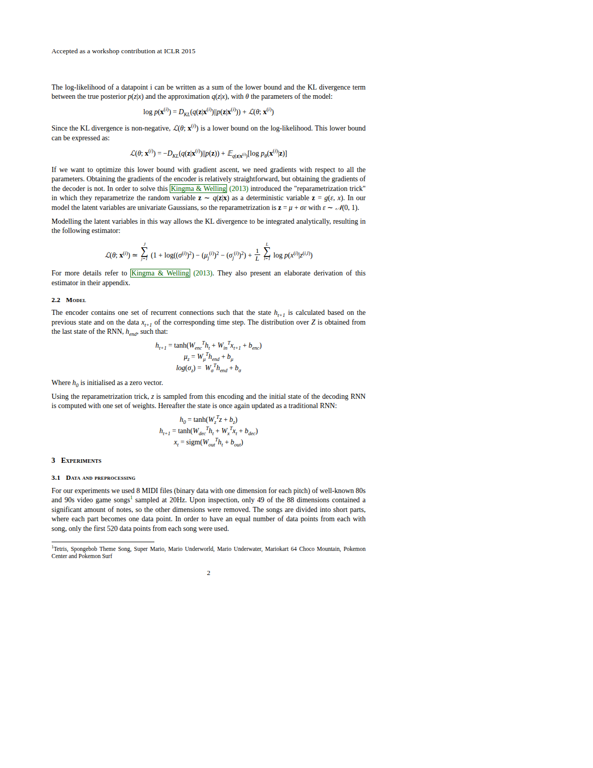Accepted as a workshop contribution at ICLR 2015
The log-likelihood of a datapoint i can be written as a sum of the lower bound and the KL divergence term between the true posterior p(z|x) and the approximation q(z|x), with θ the parameters of the model:
log p(x(i)) = DKL(q(z|x(i))||p(z|x(i))) + ℒ(θ; x(i))
Since the KL divergence is non-negative, ℒ(θ; x(i)) is a lower bound on the log-likelihood. This lower bound can be expressed as:
ℒ(θ; x(i)) = −DKL(q(z|x(i))||p(z)) + 𝔼q(z|x(i))[log pθ(x(i)|z)]
If we want to optimize this lower bound with gradient ascent, we need gradients with respect to all the parameters. Obtaining the gradients of the encoder is relatively straightforward, but obtaining the gradients of the decoder is not. In order to solve this Kingma & Welling (2013) introduced the "reparametrization trick" in which they reparametrize the random variable z ∼ q(z|x) as a deterministic variable z = g(ε, x). In our model the latent variables are univariate Gaussians, so the reparametrization is z = μ + σε with ε ∼ 𝒩(0, 1).
Modelling the latent variables in this way allows the KL divergence to be integrated analytically, resulting in the following estimator:
ℒ(θ; x(i)) ≃ J∑j=1 (1 + log((σ(i))2) − (μj(i))2 − (σj(i))2) + 1 L L∑l=1 log p(x(i)|z(i,l))
For more details refer to Kingma & Welling (2013). They also present an elaborate derivation of this estimator in their appendix.
2.2 Model
The encoder contains one set of recurrent connections such that the state ht+1 is calculated based on the previous state and on the data xt+1 of the corresponding time step. The distribution over Z is obtained from the last state of the RNN, hend, such that:
ht+1 = tanh(WencTht + WinTxt+1 + benc)
μz = WμThend + bμ
log(σz) = WσThend + bσ
Where h0 is initialised as a zero vector.
Using the reparametrization trick, z is sampled from this encoding and the initial state of the decoding RNN is computed with one set of weights. Hereafter the state is once again updated as a traditional RNN:
h0 = tanh(WzTz + bz)
ht+1 = tanh(WdecTht + WxTxt + bdec)
xt = sigm(WoutTht + bout)
3 Experiments
3.1 Data and preprocessing
For our experiments we used 8 MIDI files (binary data with one dimension for each pitch) of well-known 80s and 90s video game songs1 sampled at 20Hz. Upon inspection, only 49 of the 88 dimensions contained a significant amount of notes, so the other dimensions were removed. The songs are divided into short parts, where each part becomes one data point. In order to have an equal number of data points from each with song, only the first 520 data points from each song were used.
1Tetris, Spongebob Theme Song, Super Mario, Mario Underworld, Mario Underwater, Mariokart 64 Choco Mountain, Pokemon Center and Pokemon Surf
2